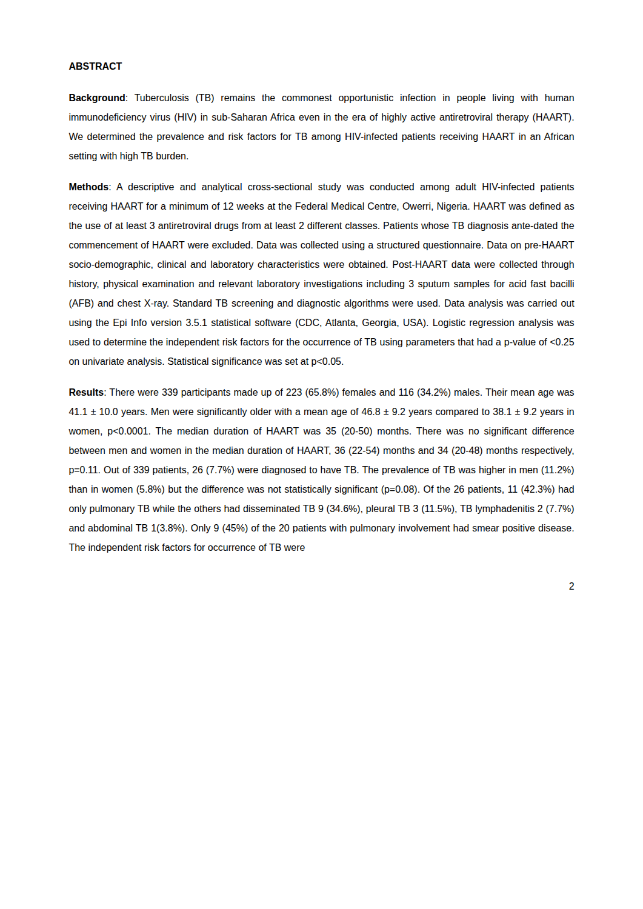ABSTRACT
Background: Tuberculosis (TB) remains the commonest opportunistic infection in people living with human immunodeficiency virus (HIV) in sub-Saharan Africa even in the era of highly active antiretroviral therapy (HAART). We determined the prevalence and risk factors for TB among HIV-infected patients receiving HAART in an African setting with high TB burden.
Methods: A descriptive and analytical cross-sectional study was conducted among adult HIV-infected patients receiving HAART for a minimum of 12 weeks at the Federal Medical Centre, Owerri, Nigeria. HAART was defined as the use of at least 3 antiretroviral drugs from at least 2 different classes. Patients whose TB diagnosis ante-dated the commencement of HAART were excluded. Data was collected using a structured questionnaire. Data on pre-HAART socio-demographic, clinical and laboratory characteristics were obtained. Post-HAART data were collected through history, physical examination and relevant laboratory investigations including 3 sputum samples for acid fast bacilli (AFB) and chest X-ray. Standard TB screening and diagnostic algorithms were used. Data analysis was carried out using the Epi Info version 3.5.1 statistical software (CDC, Atlanta, Georgia, USA). Logistic regression analysis was used to determine the independent risk factors for the occurrence of TB using parameters that had a p-value of <0.25 on univariate analysis. Statistical significance was set at p<0.05.
Results: There were 339 participants made up of 223 (65.8%) females and 116 (34.2%) males. Their mean age was 41.1 ± 10.0 years. Men were significantly older with a mean age of 46.8 ± 9.2 years compared to 38.1 ± 9.2 years in women, p<0.0001. The median duration of HAART was 35 (20-50) months. There was no significant difference between men and women in the median duration of HAART, 36 (22-54) months and 34 (20-48) months respectively, p=0.11. Out of 339 patients, 26 (7.7%) were diagnosed to have TB. The prevalence of TB was higher in men (11.2%) than in women (5.8%) but the difference was not statistically significant (p=0.08). Of the 26 patients, 11 (42.3%) had only pulmonary TB while the others had disseminated TB 9 (34.6%), pleural TB 3 (11.5%), TB lymphadenitis 2 (7.7%) and abdominal TB 1(3.8%). Only 9 (45%) of the 20 patients with pulmonary involvement had smear positive disease. The independent risk factors for occurrence of TB were
2